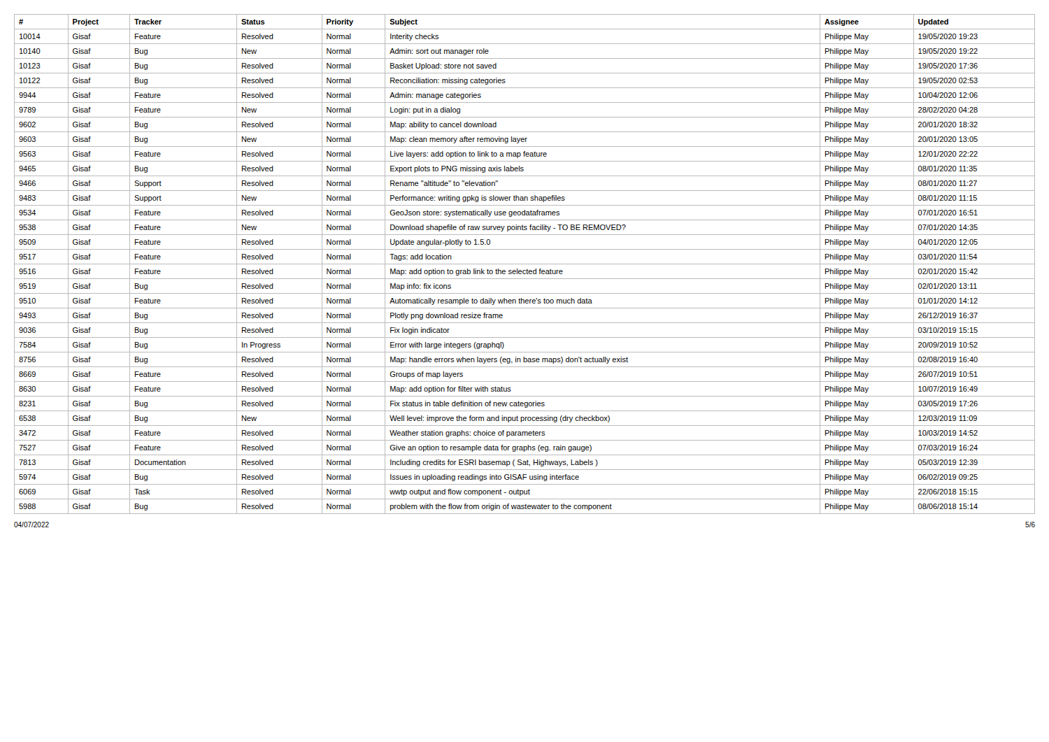| # | Project | Tracker | Status | Priority | Subject | Assignee | Updated |
| --- | --- | --- | --- | --- | --- | --- | --- |
| 10014 | Gisaf | Feature | Resolved | Normal | Interity checks | Philippe May | 19/05/2020 19:23 |
| 10140 | Gisaf | Bug | New | Normal | Admin: sort out manager role | Philippe May | 19/05/2020 19:22 |
| 10123 | Gisaf | Bug | Resolved | Normal | Basket Upload: store not saved | Philippe May | 19/05/2020 17:36 |
| 10122 | Gisaf | Bug | Resolved | Normal | Reconciliation: missing categories | Philippe May | 19/05/2020 02:53 |
| 9944 | Gisaf | Feature | Resolved | Normal | Admin: manage categories | Philippe May | 10/04/2020 12:06 |
| 9789 | Gisaf | Feature | New | Normal | Login: put in a dialog | Philippe May | 28/02/2020 04:28 |
| 9602 | Gisaf | Bug | Resolved | Normal | Map: ability to cancel download | Philippe May | 20/01/2020 18:32 |
| 9603 | Gisaf | Bug | New | Normal | Map: clean memory after removing layer | Philippe May | 20/01/2020 13:05 |
| 9563 | Gisaf | Feature | Resolved | Normal | Live layers: add option to link to a map feature | Philippe May | 12/01/2020 22:22 |
| 9465 | Gisaf | Bug | Resolved | Normal | Export plots to PNG missing axis labels | Philippe May | 08/01/2020 11:35 |
| 9466 | Gisaf | Support | Resolved | Normal | Rename "altitude" to "elevation" | Philippe May | 08/01/2020 11:27 |
| 9483 | Gisaf | Support | New | Normal | Performance: writing gpkg is slower than shapefiles | Philippe May | 08/01/2020 11:15 |
| 9534 | Gisaf | Feature | Resolved | Normal | GeoJson store: systematically use geodataframes | Philippe May | 07/01/2020 16:51 |
| 9538 | Gisaf | Feature | New | Normal | Download shapefile of raw survey points facility - TO BE REMOVED? | Philippe May | 07/01/2020 14:35 |
| 9509 | Gisaf | Feature | Resolved | Normal | Update angular-plotly to 1.5.0 | Philippe May | 04/01/2020 12:05 |
| 9517 | Gisaf | Feature | Resolved | Normal | Tags: add location | Philippe May | 03/01/2020 11:54 |
| 9516 | Gisaf | Feature | Resolved | Normal | Map: add option to grab link to the selected feature | Philippe May | 02/01/2020 15:42 |
| 9519 | Gisaf | Bug | Resolved | Normal | Map info: fix icons | Philippe May | 02/01/2020 13:11 |
| 9510 | Gisaf | Feature | Resolved | Normal | Automatically resample to daily when there's too much data | Philippe May | 01/01/2020 14:12 |
| 9493 | Gisaf | Bug | Resolved | Normal | Plotly png download resize frame | Philippe May | 26/12/2019 16:37 |
| 9036 | Gisaf | Bug | Resolved | Normal | Fix login indicator | Philippe May | 03/10/2019 15:15 |
| 7584 | Gisaf | Bug | In Progress | Normal | Error with large integers (graphql) | Philippe May | 20/09/2019 10:52 |
| 8756 | Gisaf | Bug | Resolved | Normal | Map: handle errors when layers (eg, in base maps) don't actually exist | Philippe May | 02/08/2019 16:40 |
| 8669 | Gisaf | Feature | Resolved | Normal | Groups of map layers | Philippe May | 26/07/2019 10:51 |
| 8630 | Gisaf | Feature | Resolved | Normal | Map: add option for filter with status | Philippe May | 10/07/2019 16:49 |
| 8231 | Gisaf | Bug | Resolved | Normal | Fix status in table definition of new categories | Philippe May | 03/05/2019 17:26 |
| 6538 | Gisaf | Bug | New | Normal | Well level: improve the form and input processing (dry checkbox) | Philippe May | 12/03/2019 11:09 |
| 3472 | Gisaf | Feature | Resolved | Normal | Weather station graphs: choice of parameters | Philippe May | 10/03/2019 14:52 |
| 7527 | Gisaf | Feature | Resolved | Normal | Give an option to resample data for graphs (eg. rain gauge) | Philippe May | 07/03/2019 16:24 |
| 7813 | Gisaf | Documentation | Resolved | Normal | Including credits for ESRI basemap ( Sat, Highways, Labels ) | Philippe May | 05/03/2019 12:39 |
| 5974 | Gisaf | Bug | Resolved | Normal | Issues in uploading readings into GISAF using interface | Philippe May | 06/02/2019 09:25 |
| 6069 | Gisaf | Task | Resolved | Normal | wwtp output and flow component - output | Philippe May | 22/06/2018 15:15 |
| 5988 | Gisaf | Bug | Resolved | Normal | problem with the flow from origin of wastewater to the component | Philippe May | 08/06/2018 15:14 |
04/07/2022 5/6